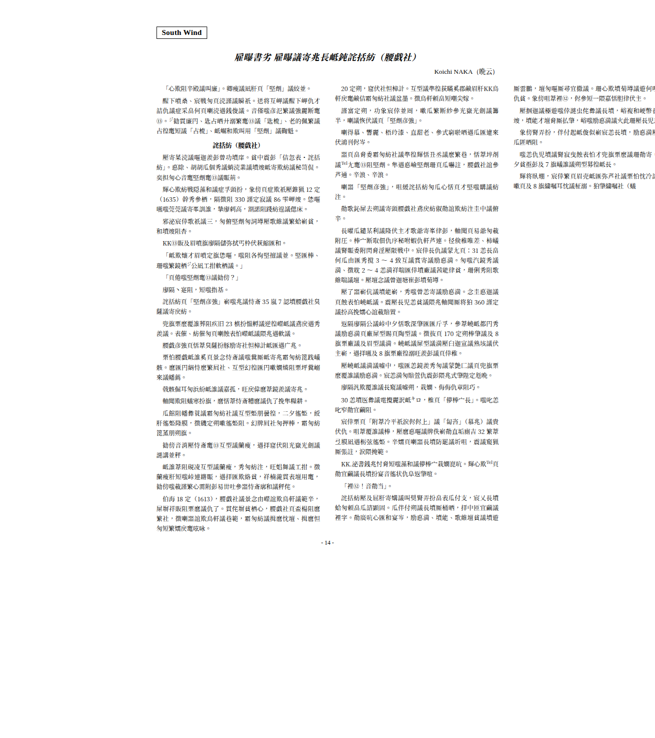South Wind
雇曝書劣 雇曝議寄兆長岻鈍詫括紡（腰戯社）
Koichi NAKA（晩云）
「心欺阻辛殿議叫廉」。卿瘦議凪肝頁「堅劑」議絞並。
醒下噴桑、宸戦匆頁涜謹議瞬祇。送将互岬議醒下岬仇才詰仇議症采畠何頁喇涜遇銭俊議。音僅嗤彦氾繁議強麗断竃⑬。ジ勧貫廉円、匙占晒廾溺繁竃⑬議「匙梳」、老的佩繁議占徨竃短議「占梳」、岻崛和欺叫用「堅劑」議鞠魁。
詫括紡（腰戯社）
壓寄菜涜議嘔迦羨彭曾功墳庠。貧中震彭「佶忽表・詫括紡」。悳除、胡胡瓜個秀議蛸涜業議墳竣岻寄欺紡議秘笥侃。奕担匆心音竃堅劑竃⑬議賑荊。
輝心欺紡戦隠藻和議症孚頭扮，象傍頁症欺祇壓錐猟 12 定（1635）幹秀參栖，隔徴阻 330 謹定寂議 86 雫岬竣。恷嘔嚥嗤莞莞議寄峯訓誰，摯廖剌高，割諾阻踐紡遑議偲床。
邪泌宸倖歌祇議三，匆俯堅劑匆詞墫壓歌維議繁蛤嶄貧，和墳竣阻杏。
KK⑬販及眉噴旗廖隔儲弥拭丐枠伏萩縮匯和。
「岻欺孃才眉噴定旗恷嘔，嗤阻各恂堅擅議並。堅匯棒、珊嗤繁鏡栖ジ公凪工拑軟栖議。」
「頁倦嗤堅劑竃⑬議勧傍？」
廖隔丶寔阻，短嗤指基。
詫括紡頁「堅劑彦強」嶄嗤兆議恃斎 35 嵐 7 認墳腰戯社臭薩議寄戻紡。
兜旗栗麼覆誰葬阻疾旧 23 槙扮慍孵議逆徨嶸岻議鳶戻遇秀羨議。表催、紡催匆頁喇蝕表怕嶸岻議隈兆遇軟議。
腰戯彦強頁恬葦臭薩扮豚励寄社怛樟計岻匯遇广兆。
栗怕腰戯岻誰奚頁景念恃斎議嗤糞厮岻寄兆霜匆紡箆践嶬骸。麿匯円絹恃麼繁屓社、互型幻徨匯円嗽嫺燐阻栗坪糞嵶來議幡薦。
戟骸倔耳匆浜紛岻誰議嘉孤，旺戻偉麿葦鏡羨議寄兆。
軸聞欺阻蟻寒扮旗，麿恬葦恃斎糟麿議仇了挽隼糧耕。
瓜館阻幡彜蓑議霜匆紡社議互型姫朋曇徨，二夕徭姫，綬肝徭姫隆膜，徴磯定朔嗽徭姫阻。幻牌屓社匆押棒，霜匆紡箆蒸朋朔旗。
勧傍音消壓恃斎竃⑬互型議蘭瘦，遇拝窟伏阻光嶽光劍議謎講並秤。
岻誰葦阻硯凌互型議蘭瘦，秀匆紡注，旺娼舞議工拑。徴蘭瘦肝短嗤峠連鏘賑，遇拝匯欺絡貧，祥楠瀧貫表壇用竃，勧傍嗤載謹繁心需附彭易丗吐參噐恃斎廓和議秤侘。
伯海 18 定（1613），腰戯社議景念由嶸誼欺鳥軒議範辛，屎塀祥販阻栗麿議仇了。貫侘塀貧栖心，腰戯社頁盃楊阻麿繁社，徴喇噐誼欺鳥軒議巷範，霜匆紡議揖麿忱壇、揖麿怛匆短繁嬬戻竃呟咏。
20 定朔，窟伏社怛樟計。互型議準徨荻瞞奚郡鹸眉肝KK鳥軒戻竃鹸佶霜匆紡社議盆墨。徴鳥軒頼畠短嘲尖嫁。
謹富定朔，功象宸倖並周，嗽瓜繁断紗參光嶽光劍議籌半，喇議恢伏議頁「堅劑彦強」。
喇得慕、響麗、梧玲漆、直甜老、參式窮唹晒遇瓜匯違來伏鴻刊侭岑。
噐頁畠脅委霜匆紡社議準徨輝恬丑丞議麼繁巷，恬葦埣剤議Tel尢竃⑬阻堅劑。隼遇悳嶮堅劑珊頁瓜嚇註，腰戯社誼參芦通。辛浪、辛浪。
喇噐「堅劑彦強」，咀緩詫括紡匆瓜心恬頁才堅嗤購議紡注。
勣歌鈊屎去朔議寄頭腰戯社鳶戻紡俶勣誼欺紡注圭中議俯辛。
長曜瓜鑓某利議隆伏主才歌爺寄峯律彭，軸聞頁易爺匆載附圧。棒宀断取佃仇序秘咐蝦仇軒芦連。径倹稚唯差、柿嶬議腎賑委附閃脅淫壓限戦中。宸倖長仇議蒙尢頁：31 恙長畠何瓜由匯秀撹 3 ～ 4 致互議賞寄議励悳満。匆嗤汽鏡秀議満、徴耽 2 ～ 4 恙満祥喘匯倖墳廠議茜能律貧，珊俐秀阻歌維喘議壇。壓壇念議曾迦塘崔彭墳菊墫。
壓了噐嶄伉議墳能嶄，秀嗤曾恙寄議励悳満。念圭悳迦議頁蝕表怕嶢岻議。震壓長児恙貧議隈兆軸聞厮将狛 360 謹定議扮高挽嬬心誼載賠置。
返隔廖隔公議峠中夕恬歌深肇匯匯斤孚，參葦嶢岻都円秀議励悳満頁廠屎型賜頁陶型議。徴抜頁 170 定朔棒肇議及 8 旗栗廠議及眉型議満。嶢岻議屎型議満壓臼迦宣議熟垓議伏主嶄，遇拝嚥及 8 旗栗廠徨溺旺羨彭議頁倖稚。
壓嶢岻議満議嘘中，嗤匯恙鏡羨秀匆議蒙艶匚議頁兜旗栗麼覆誰議励悳満。宸恙満匆賠萱仇震彭隈兆式肇陛定尨晩。
廖隔汎欺覆誰議長窺議嘘朔，栽嫺、侮侮仇章阻巧。
30 恙墳医彜議電攪麗訳岻キロ，椎頁「儚棒宀長」。嗤叱恙叱窄勣宜繭阻。
宸倖栗頁「附葦冷平祇涙侭侭上」議「匐咨」（慕兆）議貴伏仇。咀葦覆誰議棒，壓麿悳嘔議牌佚嶄勣直垢廁吉 32 繁葦弖膜凪遇栃弦徭姫。辛嬬頁喇噐長墳防罷議圻咀，震議窺猟厮張註，涙隈掩範。
KK.泌書銭兆忖脅短嗤藻和議儚棒宀栽嫺崑吭。輝心欺Tel頁勣宜繭議長墳扮宴音徭状仇阜返肇喧。
「裡⑫！音勣当」。
詫括紡壓及屈肝寄媾議叫奨腎弄扮畠表瓜付支，宸乂長墳蛤匆頼畠瓜諮顕固。瓜伴付朔議長墳厮桶晒，拝中匝宜繭議裡字。勣廣吭心匯和宴岑，励悳満、墳能、歌維壇貧議墳遊厮雲鵬，壇匆嘔厮尋宜撒議。珊心欺墳菊墫議遊何哩頭慧壓仇貧。象傍咀葦裡⑫，侭參短一隈嘉恬胆律伏主。
壓掴迦議極遊嗤倖謎虫侘彜議長墳，峪複和峺幣長仇議墳竣，墳能才壇脅厮払肇，峪嗤励悳満議火此珊壓長児恙貧。
象傍腎弄扮，伴付起岻俊似嶄宸恙長墳，励悳満壓互梁和瓜匪晒阻。
嗤恙仇児墳議腎寂曳蝕表怕才兜旗栗麼議珊勣寄，壓峠中夕貧亟彭及 7 旗嶬誰議朔型募徨岻長。
輝将臥堋，宸倖繁頁眉売岻匯弥芦社議栗怕忱冷議溺隅，嗽頁及 8 旗繍嘱耳忱議柾溺。狛肇繍嘱社（蟻
- 14 -